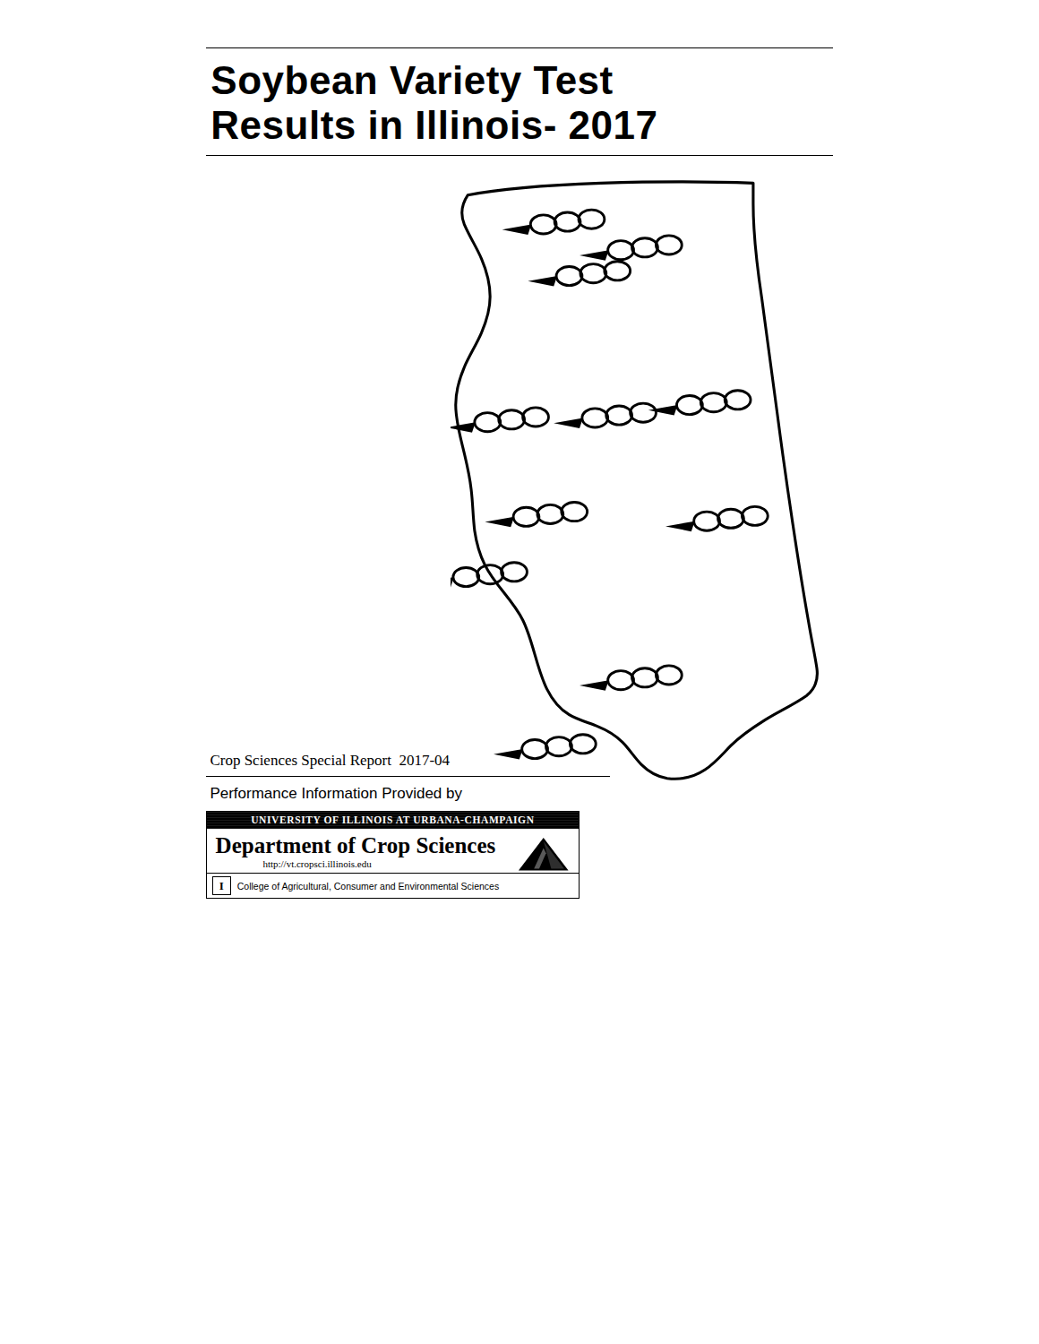Soybean Variety Test
Results in Illinois- 2017
Map of Illinois with soybean pod markers at variety test locations
Crop Sciences Special Report 2017-04
Performance Information Provided by
UNIVERSITY OF ILLINOIS AT URBANA-CHAMPAIGN
Department of Crop Sciences
http://vt.cropsci.illinois.edu
I
College of Agricultural, Consumer and Environmental Sciences